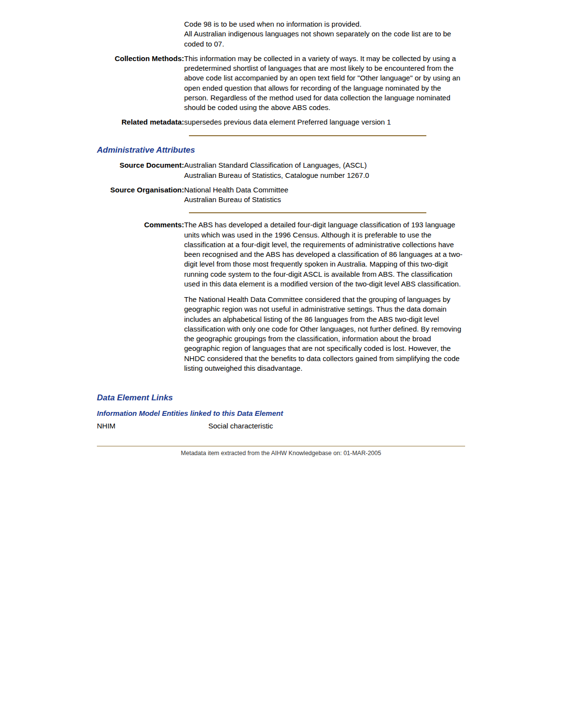| | Code 98 is to be used when no information is provided. All Australian indigenous languages not shown separately on the code list are to be coded to 07. |
| Collection Methods: | This information may be collected in a variety of ways. It may be collected by using a predetermined shortlist of languages that are most likely to be encountered from the above code list accompanied by an open text field for "Other language" or by using an open ended question that allows for recording of the language nominated by the person. Regardless of the method used for data collection the language nominated should be coded using the above ABS codes. |
| Related metadata: | supersedes previous data element Preferred language version 1 |
Administrative Attributes
| Source Document: | Australian Standard Classification of Languages, (ASCL) Australian Bureau of Statistics, Catalogue number 1267.0 |
| Source Organisation: | National Health Data Committee Australian Bureau of Statistics |
| Comments: | The ABS has developed a detailed four-digit language classification of 193 language units which was used in the 1996 Census. Although it is preferable to use the classification at a four-digit level, the requirements of administrative collections have been recognised and the ABS has developed a classification of 86 languages at a two-digit level from those most frequently spoken in Australia. Mapping of this two-digit running code system to the four-digit ASCL is available from ABS. The classification used in this data element is a modified version of the two-digit level ABS classification. The National Health Data Committee considered that the grouping of languages by geographic region was not useful in administrative settings. Thus the data domain includes an alphabetical listing of the 86 languages from the ABS two-digit level classification with only one code for Other languages, not further defined. By removing the geographic groupings from the classification, information about the broad geographic region of languages that are not specifically coded is lost. However, the NHDC considered that the benefits to data collectors gained from simplifying the code listing outweighed this disadvantage. |
Data Element Links
Information Model Entities linked to this Data Element
| NHIM | Social characteristic |
Metadata item extracted from the AIHW Knowledgebase on: 01-MAR-2005